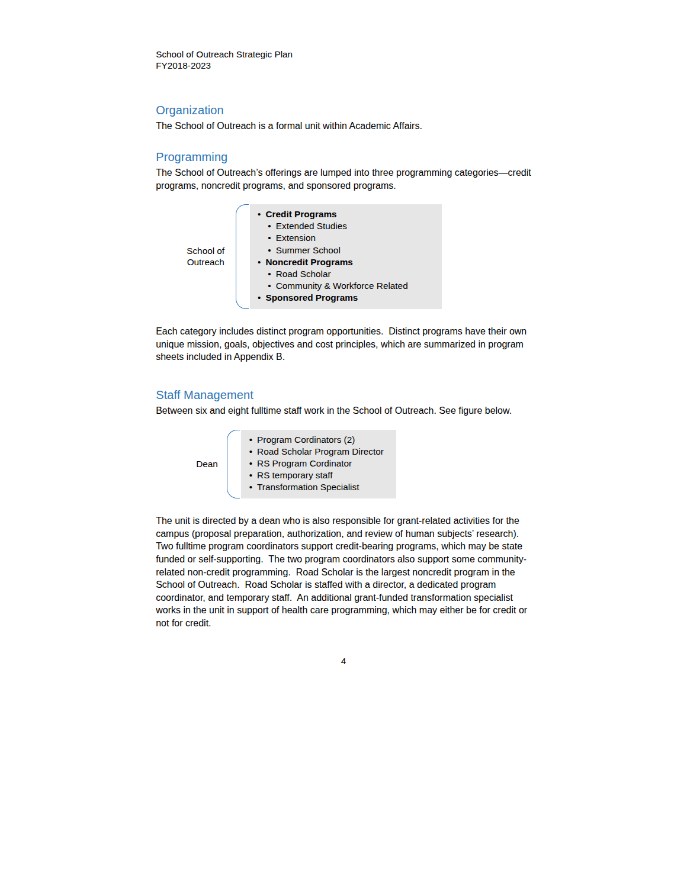School of Outreach Strategic Plan
FY2018-2023
Organization
The School of Outreach is a formal unit within Academic Affairs.
Programming
The School of Outreach’s offerings are lumped into three programming categories—credit programs, noncredit programs, and sponsored programs.
School of
Outreach
Credit Programs
Extended Studies
Extension
Summer School
Noncredit Programs
Road Scholar
Community & Workforce Related
Sponsored Programs
Each category includes distinct program opportunities. Distinct programs have their own unique mission, goals, objectives and cost principles, which are summarized in program sheets included in Appendix B.
Staff Management
Between six and eight fulltime staff work in the School of Outreach. See figure below.
Dean
Program Cordinators (2)
Road Scholar Program Director
RS Program Cordinator
RS temporary staff
Transformation Specialist
The unit is directed by a dean who is also responsible for grant-related activities for the campus (proposal preparation, authorization, and review of human subjects’ research). Two fulltime program coordinators support credit-bearing programs, which may be state funded or self-supporting. The two program coordinators also support some community-related non-credit programming. Road Scholar is the largest noncredit program in the School of Outreach. Road Scholar is staffed with a director, a dedicated program coordinator, and temporary staff. An additional grant-funded transformation specialist works in the unit in support of health care programming, which may either be for credit or not for credit.
4